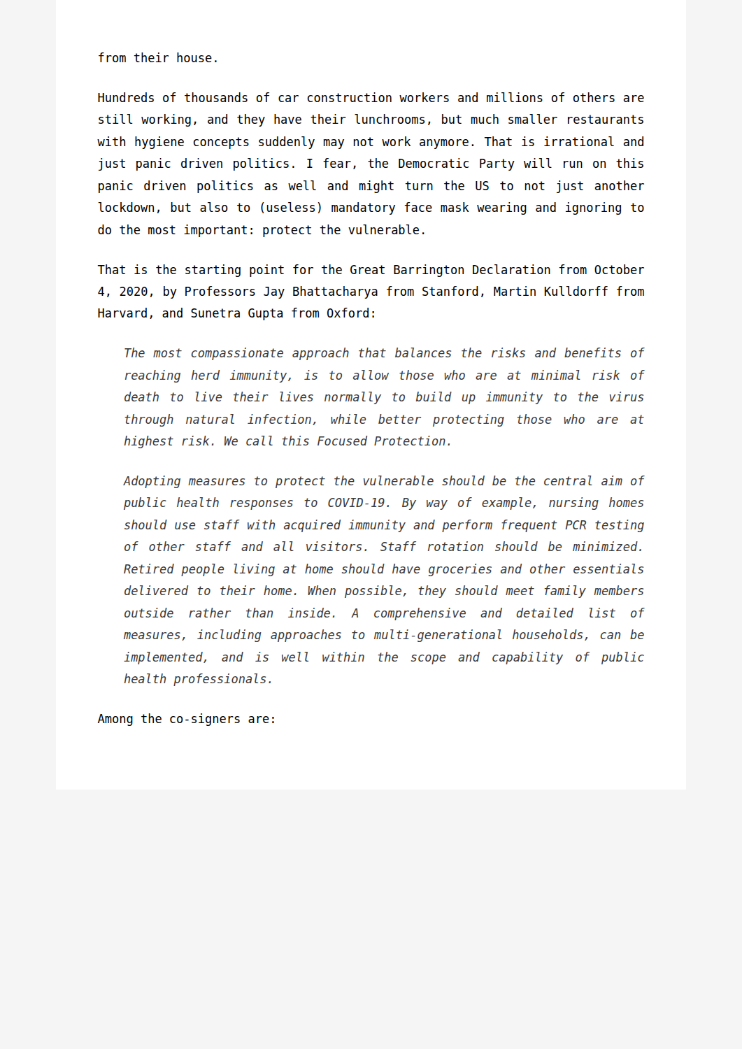from their house.
Hundreds of thousands of car construction workers and millions of others are still working, and they have their lunchrooms, but much smaller restaurants with hygiene concepts suddenly may not work anymore. That is irrational and just panic driven politics. I fear, the Democratic Party will run on this panic driven politics as well and might turn the US to not just another lockdown, but also to (useless) mandatory face mask wearing and ignoring to do the most important: protect the vulnerable.
That is the starting point for the Great Barrington Declaration from October 4, 2020, by Professors Jay Bhattacharya from Stanford, Martin Kulldorff from Harvard, and Sunetra Gupta from Oxford:
The most compassionate approach that balances the risks and benefits of reaching herd immunity, is to allow those who are at minimal risk of death to live their lives normally to build up immunity to the virus through natural infection, while better protecting those who are at highest risk. We call this Focused Protection.
Adopting measures to protect the vulnerable should be the central aim of public health responses to COVID-19. By way of example, nursing homes should use staff with acquired immunity and perform frequent PCR testing of other staff and all visitors. Staff rotation should be minimized. Retired people living at home should have groceries and other essentials delivered to their home. When possible, they should meet family members outside rather than inside. A comprehensive and detailed list of measures, including approaches to multi-generational households, can be implemented, and is well within the scope and capability of public health professionals.
Among the co-signers are: